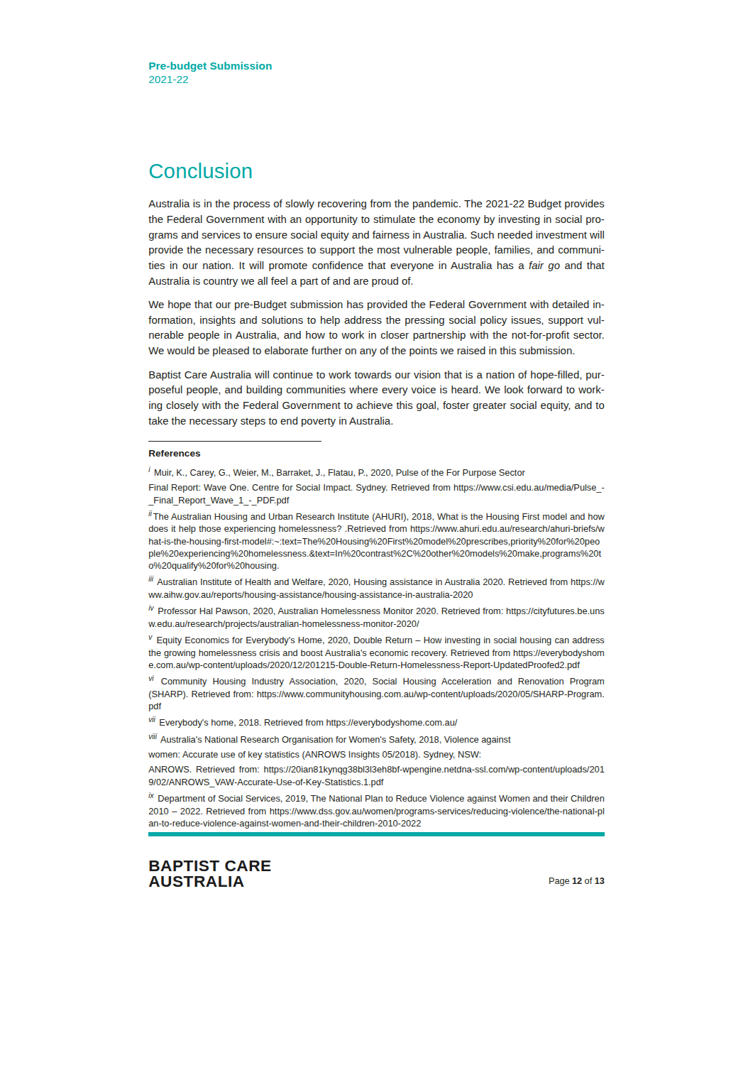Pre-budget Submission
2021-22
Conclusion
Australia is in the process of slowly recovering from the pandemic. The 2021-22 Budget provides the Federal Government with an opportunity to stimulate the economy by investing in social programs and services to ensure social equity and fairness in Australia. Such needed investment will provide the necessary resources to support the most vulnerable people, families, and communities in our nation. It will promote confidence that everyone in Australia has a fair go and that Australia is country we all feel a part of and are proud of.
We hope that our pre-Budget submission has provided the Federal Government with detailed information, insights and solutions to help address the pressing social policy issues, support vulnerable people in Australia, and how to work in closer partnership with the not-for-profit sector. We would be pleased to elaborate further on any of the points we raised in this submission.
Baptist Care Australia will continue to work towards our vision that is a nation of hope-filled, purposeful people, and building communities where every voice is heard. We look forward to working closely with the Federal Government to achieve this goal, foster greater social equity, and to take the necessary steps to end poverty in Australia.
References
i Muir, K., Carey, G., Weier, M., Barraket, J., Flatau, P., 2020, Pulse of the For Purpose Sector
Final Report: Wave One. Centre for Social Impact. Sydney. Retrieved from https://www.csi.edu.au/media/Pulse_-_Final_Report_Wave_1_-_PDF.pdf
ii The Australian Housing and Urban Research Institute (AHURI), 2018, What is the Housing First model and how does it help those experiencing homelessness? .Retrieved from https://www.ahuri.edu.au/research/ahuri-briefs/what-is-the-housing-first-model#:~:text=The%20Housing%20First%20model%20prescribes,priority%20for%20people%20experiencing%20homelessness.&text=In%20contrast%2C%20other%20models%20make,programs%20to%20qualify%20for%20housing.
iii Australian Institute of Health and Welfare, 2020, Housing assistance in Australia 2020. Retrieved from https://www.aihw.gov.au/reports/housing-assistance/housing-assistance-in-australia-2020
iv Professor Hal Pawson, 2020, Australian Homelessness Monitor 2020. Retrieved from: https://cityfutures.be.unsw.edu.au/research/projects/australian-homelessness-monitor-2020/
v Equity Economics for Everybody's Home, 2020, Double Return – How investing in social housing can address the growing homelessness crisis and boost Australia's economic recovery. Retrieved from https://everybodyshome.com.au/wp-content/uploads/2020/12/201215-Double-Return-Homelessness-Report-UpdatedProofed2.pdf
vi Community Housing Industry Association, 2020, Social Housing Acceleration and Renovation Program (SHARP). Retrieved from: https://www.communityhousing.com.au/wp-content/uploads/2020/05/SHARP-Program.pdf
vii Everybody's home, 2018. Retrieved from https://everybodyshome.com.au/
viii Australia's National Research Organisation for Women's Safety, 2018, Violence against
women: Accurate use of key statistics (ANROWS Insights 05/2018). Sydney, NSW:
ANROWS. Retrieved from: https://20ian81kynqg38bl3l3eh8bf-wpengine.netdna-ssl.com/wp-content/uploads/2019/02/ANROWS_VAW-Accurate-Use-of-Key-Statistics.1.pdf
ix Department of Social Services, 2019, The National Plan to Reduce Violence against Women and their Children 2010 – 2022. Retrieved from https://www.dss.gov.au/women/programs-services/reducing-violence/the-national-plan-to-reduce-violence-against-women-and-their-children-2010-2022
BAPTIST CARE
AUSTRALIA
Page 12 of 13